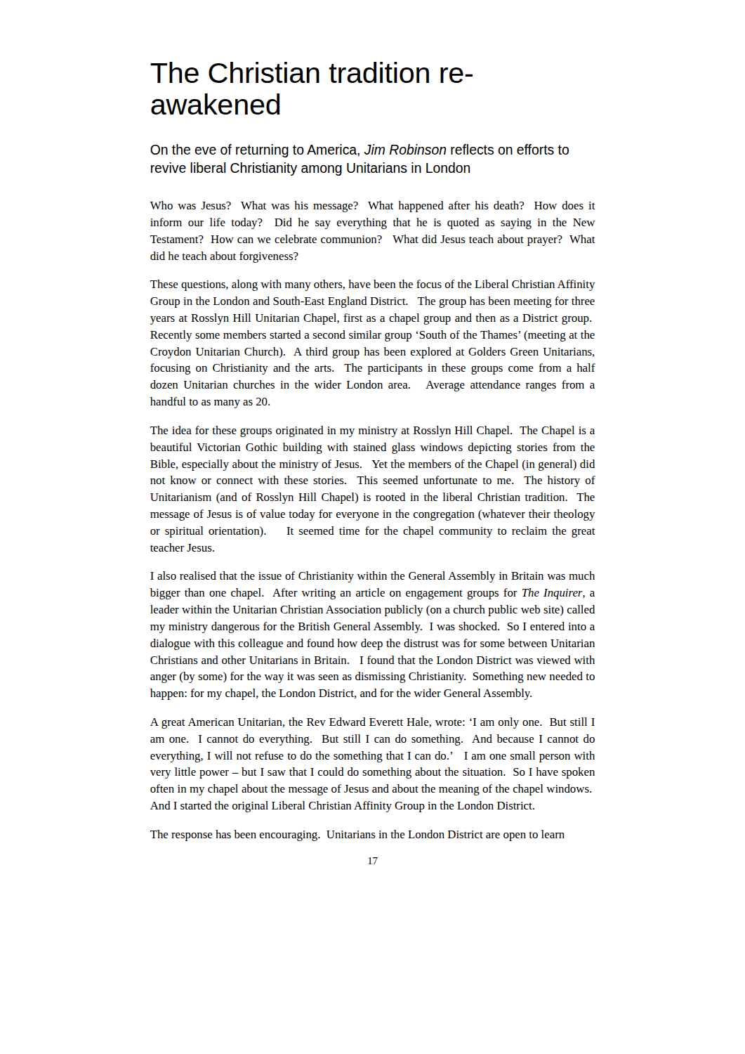The Christian tradition re-awakened
On the eve of returning to America, Jim Robinson reflects on efforts to revive liberal Christianity among Unitarians in London
Who was Jesus? What was his message? What happened after his death? How does it inform our life today? Did he say everything that he is quoted as saying in the New Testament? How can we celebrate communion? What did Jesus teach about prayer? What did he teach about forgiveness?
These questions, along with many others, have been the focus of the Liberal Christian Affinity Group in the London and South-East England District. The group has been meeting for three years at Rosslyn Hill Unitarian Chapel, first as a chapel group and then as a District group. Recently some members started a second similar group ‘South of the Thames’ (meeting at the Croydon Unitarian Church). A third group has been explored at Golders Green Unitarians, focusing on Christianity and the arts. The participants in these groups come from a half dozen Unitarian churches in the wider London area. Average attendance ranges from a handful to as many as 20.
The idea for these groups originated in my ministry at Rosslyn Hill Chapel. The Chapel is a beautiful Victorian Gothic building with stained glass windows depicting stories from the Bible, especially about the ministry of Jesus. Yet the members of the Chapel (in general) did not know or connect with these stories. This seemed unfortunate to me. The history of Unitarianism (and of Rosslyn Hill Chapel) is rooted in the liberal Christian tradition. The message of Jesus is of value today for everyone in the congregation (whatever their theology or spiritual orientation). It seemed time for the chapel community to reclaim the great teacher Jesus.
I also realised that the issue of Christianity within the General Assembly in Britain was much bigger than one chapel. After writing an article on engagement groups for The Inquirer, a leader within the Unitarian Christian Association publicly (on a church public web site) called my ministry dangerous for the British General Assembly. I was shocked. So I entered into a dialogue with this colleague and found how deep the distrust was for some between Unitarian Christians and other Unitarians in Britain. I found that the London District was viewed with anger (by some) for the way it was seen as dismissing Christianity. Something new needed to happen: for my chapel, the London District, and for the wider General Assembly.
A great American Unitarian, the Rev Edward Everett Hale, wrote: ‘I am only one. But still I am one. I cannot do everything. But still I can do something. And because I cannot do everything, I will not refuse to do the something that I can do.’ I am one small person with very little power – but I saw that I could do something about the situation. So I have spoken often in my chapel about the message of Jesus and about the meaning of the chapel windows. And I started the original Liberal Christian Affinity Group in the London District.
The response has been encouraging. Unitarians in the London District are open to learn
17